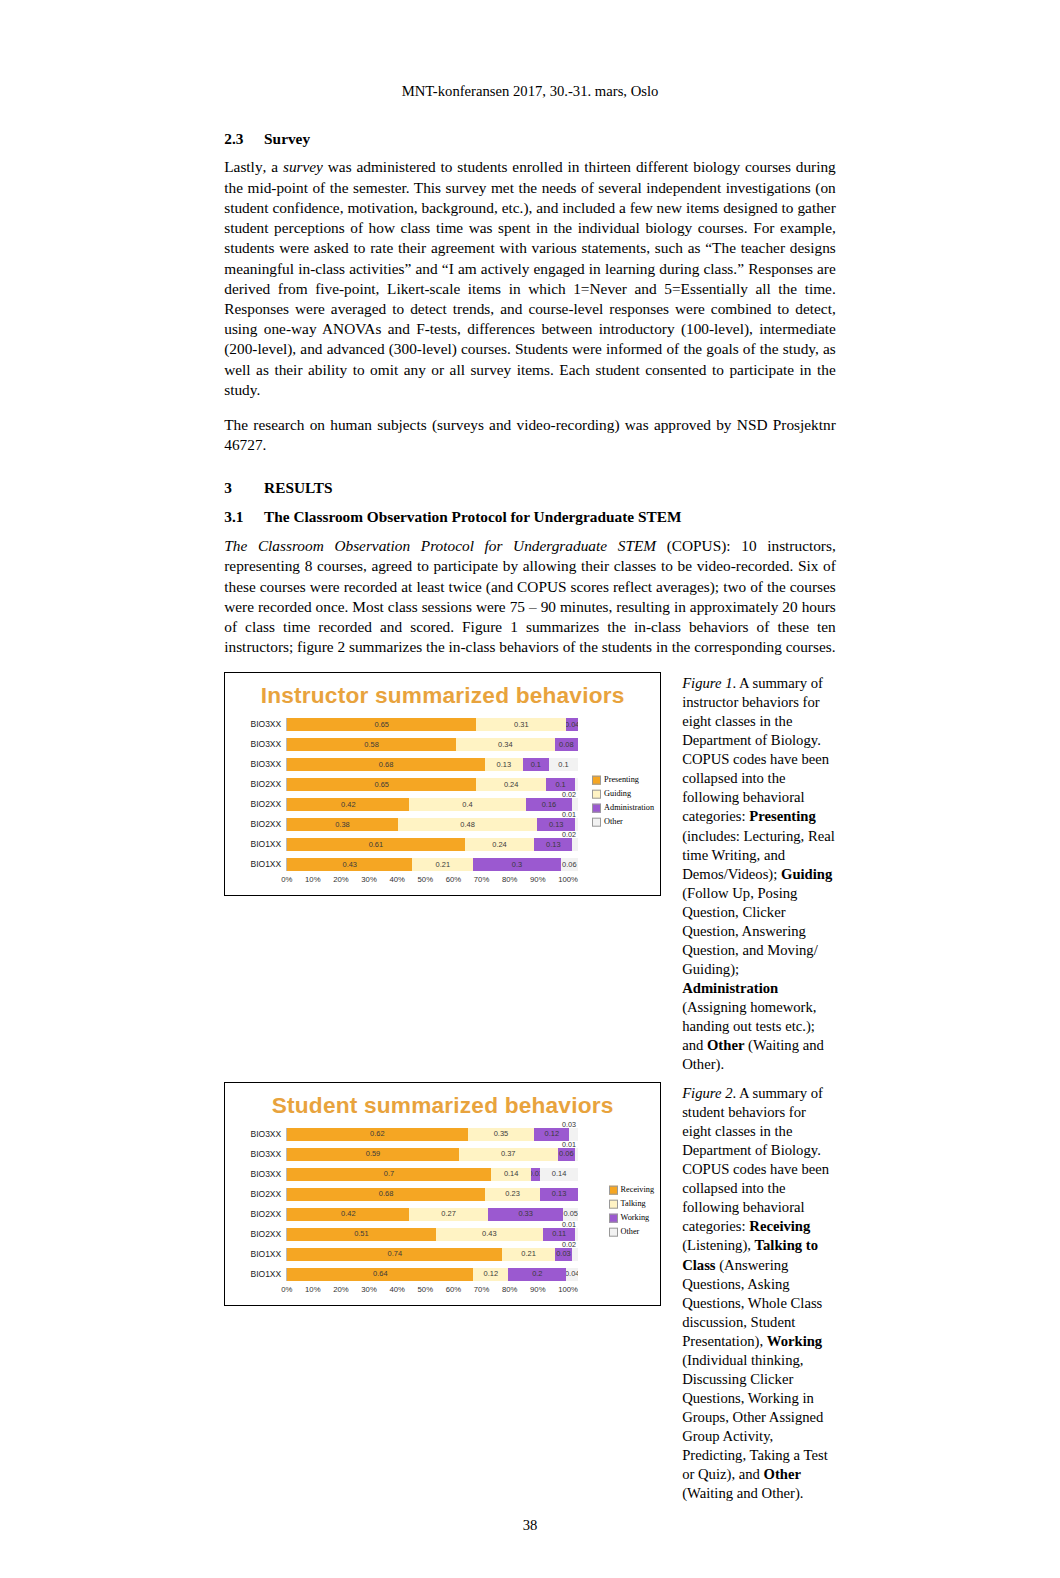MNT-konferansen 2017, 30.-31. mars, Oslo
2.3 Survey
Lastly, a survey was administered to students enrolled in thirteen different biology courses during the mid-point of the semester. This survey met the needs of several independent investigations (on student confidence, motivation, background, etc.), and included a few new items designed to gather student perceptions of how class time was spent in the individual biology courses. For example, students were asked to rate their agreement with various statements, such as “The teacher designs meaningful in-class activities” and “I am actively engaged in learning during class.” Responses are derived from five-point, Likert-scale items in which 1=Never and 5=Essentially all the time. Responses were averaged to detect trends, and course-level responses were combined to detect, using one-way ANOVAs and F-tests, differences between introductory (100-level), intermediate (200-level), and advanced (300-level) courses. Students were informed of the goals of the study, as well as their ability to omit any or all survey items. Each student consented to participate in the study.
The research on human subjects (surveys and video-recording) was approved by NSD Prosjektnr 46727.
3 RESULTS
3.1 The Classroom Observation Protocol for Undergraduate STEM
The Classroom Observation Protocol for Undergraduate STEM (COPUS): 10 instructors, representing 8 courses, agreed to participate by allowing their classes to be video-recorded. Six of these courses were recorded at least twice (and COPUS scores reflect averages); two of the courses were recorded once. Most class sessions were 75 – 90 minutes, resulting in approximately 20 hours of class time recorded and scored. Figure 1 summarizes the in-class behaviors of these ten instructors; figure 2 summarizes the in-class behaviors of the students in the corresponding courses.
Instructor summarized behaviors
BIO3XX
0.65
0.31
0.04
BIO3XX
0.58
0.34
0.08
BIO3XX
0.68
0.13
0.1
0.1
BIO2XX
0.65
0.24
0.1
BIO2XX
0.02
0.42
0.4
0.16
BIO2XX
0.01
0.38
0.48
0.13
BIO1XX
0.02
0.61
0.24
0.13
BIO1XX
0.43
0.21
0.3
0.06
0% 10% 20% 30% 40% 50% 60% 70% 80% 90% 100%
Presenting
Guiding
Administration
Other
Figure 1. A summary of instructor behaviors for eight classes in the Department of Biology. COPUS codes have been collapsed into the following behavioral categories: Presenting (includes: Lecturing, Real time Writing, and Demos/Videos); Guiding (Follow Up, Posing Question, Clicker Question, Answering Question, and Moving/ Guiding); Administration (Assigning homework, handing out tests etc.); and Other (Waiting and Other).
Student summarized behaviors
BIO3XX
0.03
0.62
0.35
0.12
BIO3XX
0.01
0.59
0.37
0.06
BIO3XX
0.7
0.14
0.03
0.14
BIO2XX
0.68
0.23
0.13
BIO2XX
0.42
0.27
0.33
0.05
BIO2XX
0.01
0.51
0.43
0.11
BIO1XX
0.02
0.74
0.21
0.03
BIO1XX
0.64
0.12
0.2
0.04
0% 10% 20% 30% 40% 50% 60% 70% 80% 90% 100%
Receiving
Talking
Working
Other
Figure 2. A summary of student behaviors for eight classes in the Department of Biology. COPUS codes have been collapsed into the following behavioral categories: Receiving (Listening), Talking to Class (Answering Questions, Asking Questions, Whole Class discussion, Student Presentation), Working (Individual thinking, Discussing Clicker Questions, Working in Groups, Other Assigned Group Activity, Predicting, Taking a Test or Quiz), and Other (Waiting and Other).
38